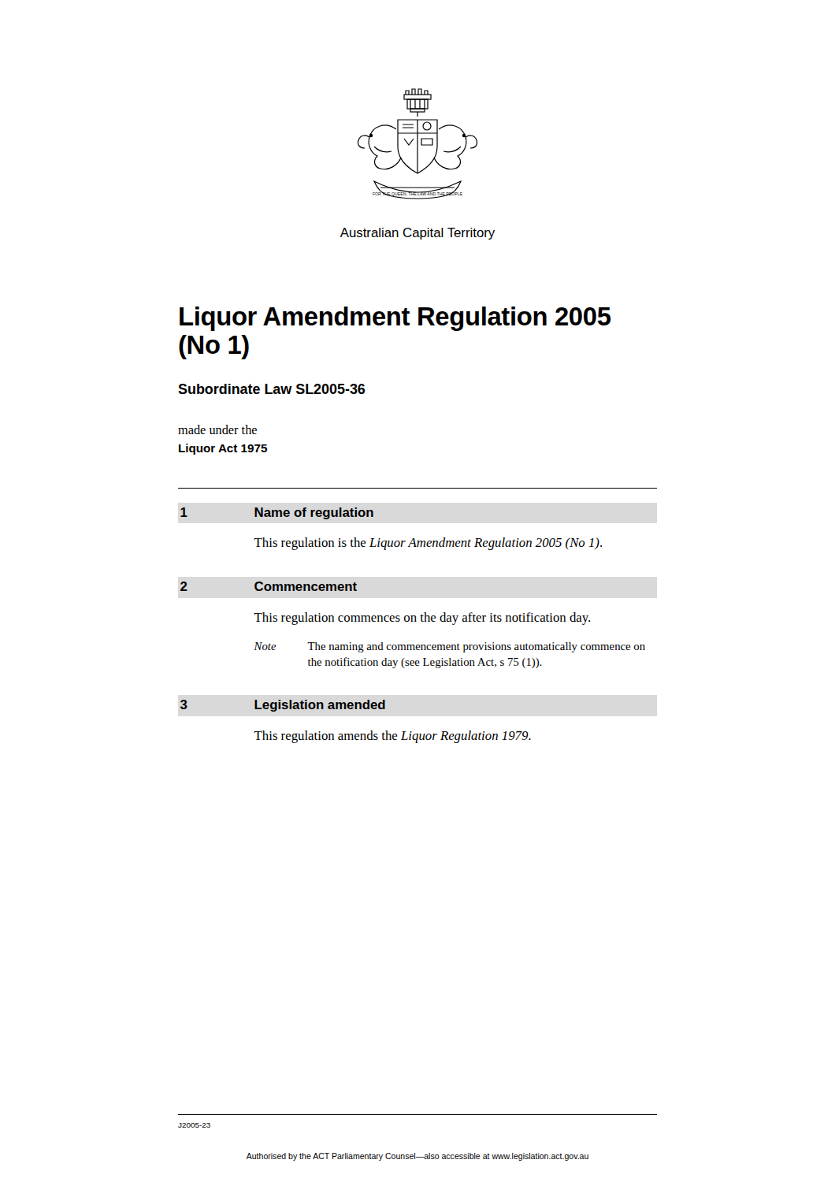FOR THE QUEEN, THE LAW AND THE PEOPLE
Australian Capital Territory
Liquor Amendment Regulation 2005
(No 1)
Subordinate Law SL2005-36
made under the
Liquor Act 1975
1
Name of regulation
This regulation is the Liquor Amendment Regulation 2005 (No 1).
2
Commencement
This regulation commences on the day after its notification day.
Note
The naming and commencement provisions automatically commence on the notification day (see Legislation Act, s 75 (1)).
3
Legislation amended
This regulation amends the Liquor Regulation 1979.
J2005-23
Authorised by the ACT Parliamentary Counsel—also accessible at www.legislation.act.gov.au